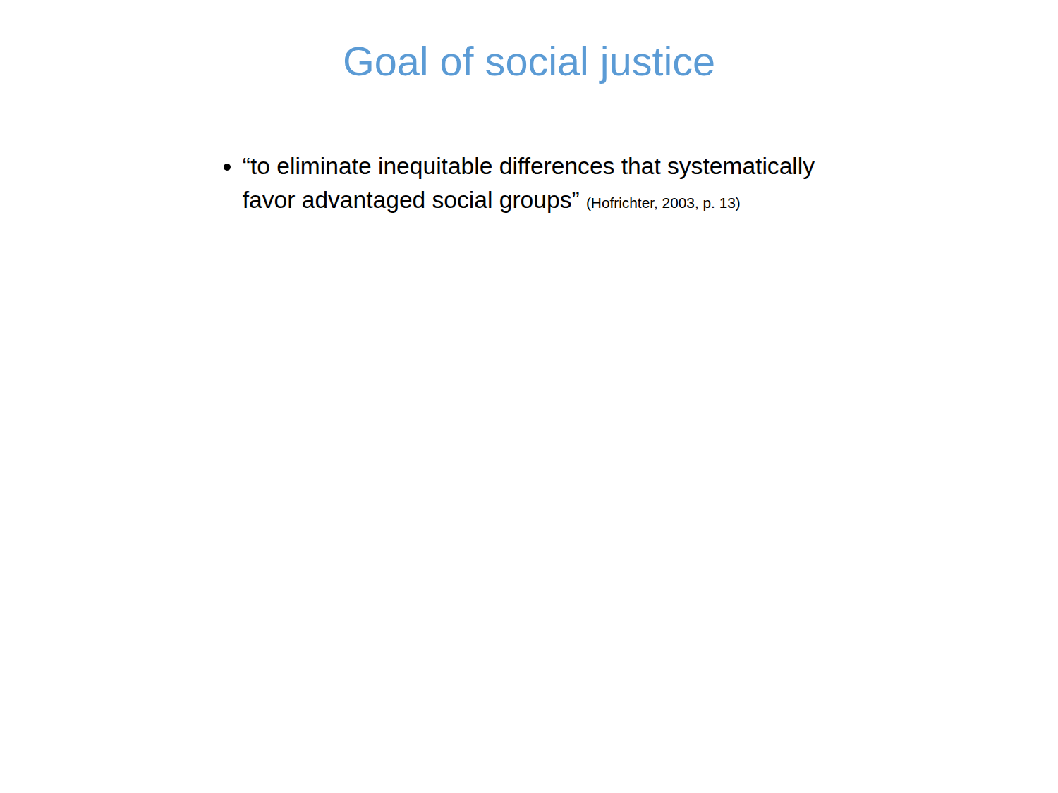Goal of social justice
“to eliminate inequitable differences that systematically favor advantaged social groups” (Hofrichter, 2003, p. 13)